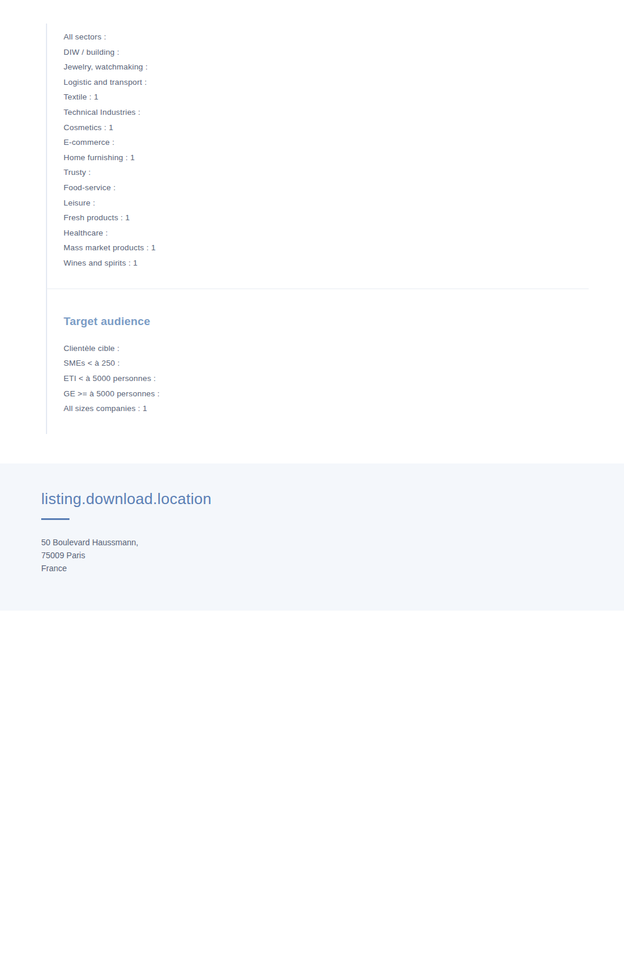All sectors :
DIW / building :
Jewelry, watchmaking :
Logistic and transport :
Textile : 1
Technical Industries :
Cosmetics : 1
E-commerce :
Home furnishing : 1
Trusty :
Food-service :
Leisure :
Fresh products : 1
Healthcare :
Mass market products : 1
Wines and spirits : 1
Target audience
Clientèle cible :
SMEs < à 250 :
ETI < à 5000 personnes :
GE >= à 5000 personnes :
All sizes companies : 1
listing.download.location
50 Boulevard Haussmann,
75009 Paris
France